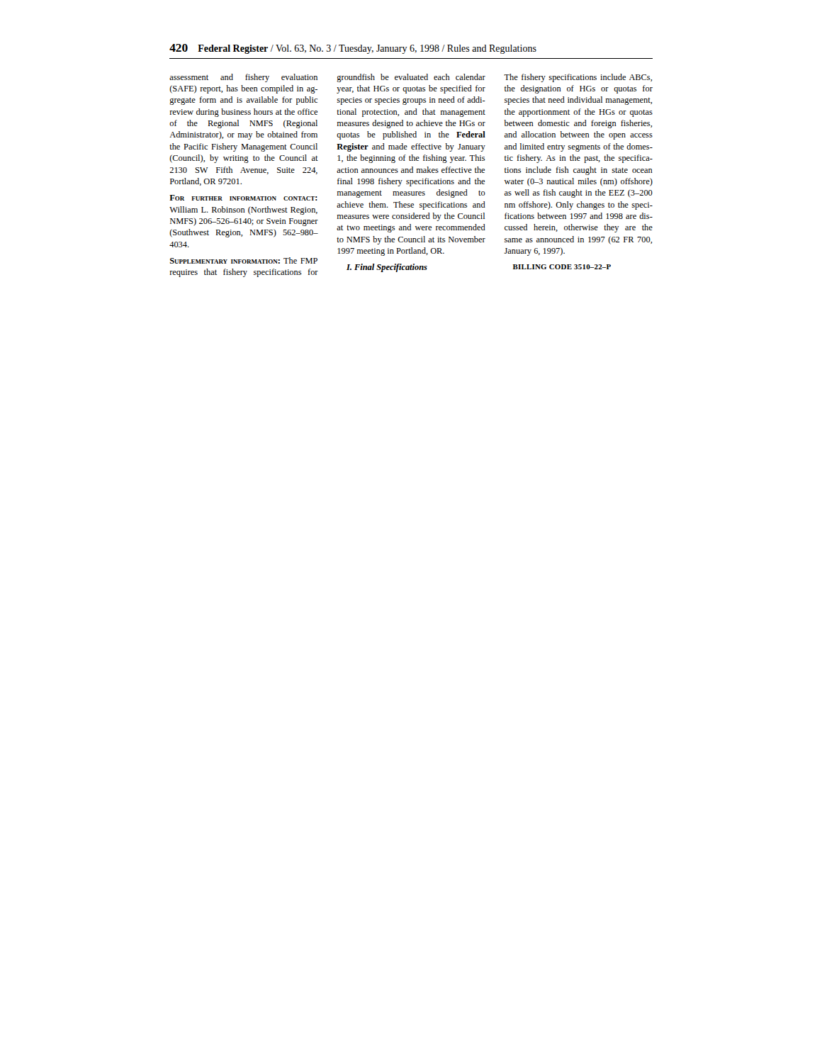420 Federal Register / Vol. 63, No. 3 / Tuesday, January 6, 1998 / Rules and Regulations
assessment and fishery evaluation (SAFE) report, has been compiled in aggregate form and is available for public review during business hours at the office of the Regional NMFS (Regional Administrator), or may be obtained from the Pacific Fishery Management Council (Council), by writing to the Council at 2130 SW Fifth Avenue, Suite 224, Portland, OR 97201.
For further information contact: William L. Robinson (Northwest Region, NMFS) 206–526–6140; or Svein Fougner (Southwest Region, NMFS) 562–980–4034.
Supplementary information: The FMP requires that fishery specifications for groundfish be evaluated each calendar year, that HGs or quotas be specified for species or species groups in need of additional protection, and that management measures designed to achieve the HGs or quotas be published in the Federal Register and made effective by January 1, the beginning of the fishing year. This action announces and makes effective the final 1998 fishery specifications and the management measures designed to achieve them. These specifications and measures were considered by the Council at two meetings and were recommended to NMFS by the Council at its November 1997 meeting in Portland, OR.
I. Final Specifications
The fishery specifications include ABCs, the designation of HGs or quotas for species that need individual management, the apportionment of the HGs or quotas between domestic and foreign fisheries, and allocation between the open access and limited entry segments of the domestic fishery. As in the past, the specifications include fish caught in state ocean water (0–3 nautical miles (nm) offshore) as well as fish caught in the EEZ (3–200 nm offshore). Only changes to the specifications between 1997 and 1998 are discussed herein, otherwise they are the same as announced in 1997 (62 FR 700, January 6, 1997).
BILLING CODE 3510–22–P